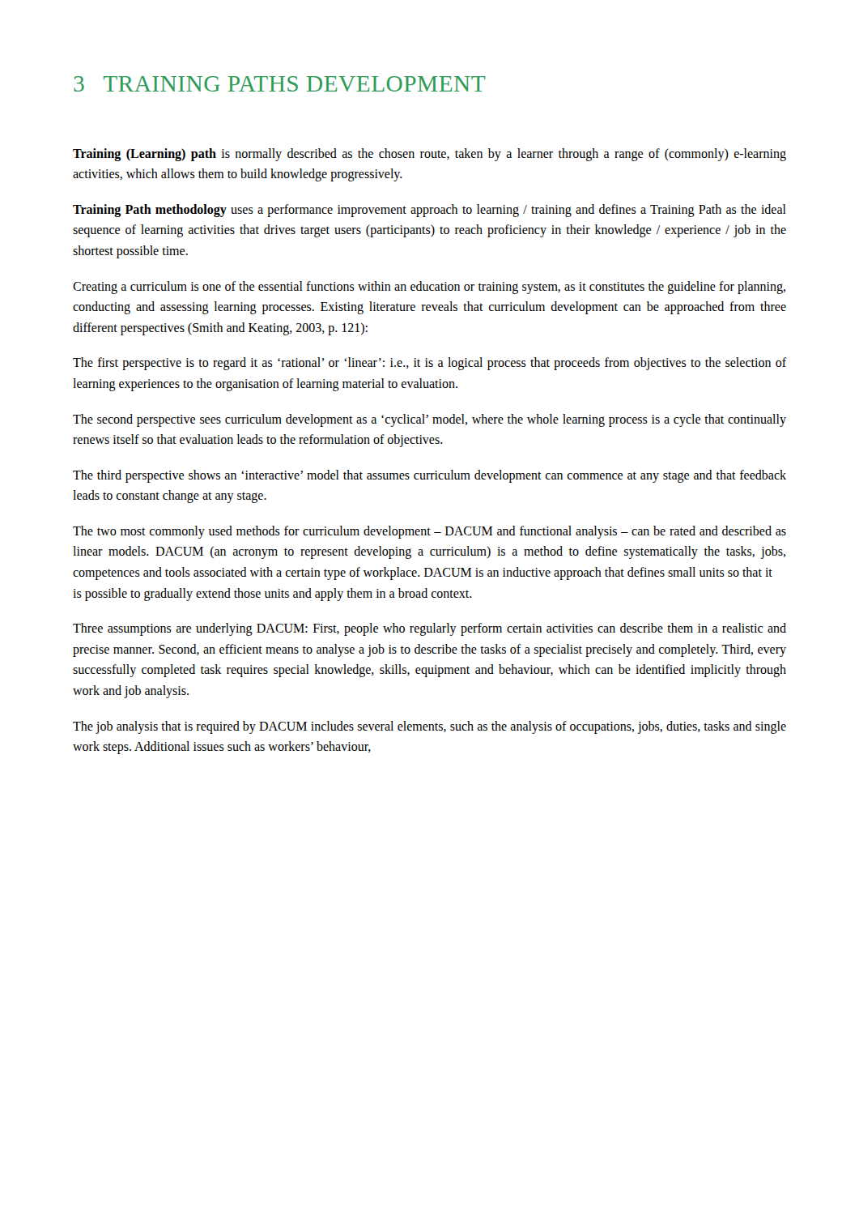3 TRAINING PATHS DEVELOPMENT
Training (Learning) path is normally described as the chosen route, taken by a learner through a range of (commonly) e-learning activities, which allows them to build knowledge progressively.
Training Path methodology uses a performance improvement approach to learning / training and defines a Training Path as the ideal sequence of learning activities that drives target users (participants) to reach proficiency in their knowledge / experience / job in the shortest possible time.
Creating a curriculum is one of the essential functions within an education or training system, as it constitutes the guideline for planning, conducting and assessing learning processes. Existing literature reveals that curriculum development can be approached from three different perspectives (Smith and Keating, 2003, p. 121):
The first perspective is to regard it as ‘rational’ or ‘linear’: i.e., it is a logical process that proceeds from objectives to the selection of learning experiences to the organisation of learning material to evaluation.
The second perspective sees curriculum development as a ‘cyclical’ model, where the whole learning process is a cycle that continually renews itself so that evaluation leads to the reformulation of objectives.
The third perspective shows an ‘interactive’ model that assumes curriculum development can commence at any stage and that feedback leads to constant change at any stage.
The two most commonly used methods for curriculum development – DACUM and functional analysis – can be rated and described as linear models. DACUM (an acronym to represent developing a curriculum) is a method to define systematically the tasks, jobs, competences and tools associated with a certain type of workplace. DACUM is an inductive approach that defines small units so that it
is possible to gradually extend those units and apply them in a broad context.
Three assumptions are underlying DACUM: First, people who regularly perform certain activities can describe them in a realistic and precise manner. Second, an efficient means to analyse a job is to describe the tasks of a specialist precisely and completely. Third, every successfully completed task requires special knowledge, skills, equipment and behaviour, which can be identified implicitly through work and job analysis.
The job analysis that is required by DACUM includes several elements, such as the analysis of occupations, jobs, duties, tasks and single work steps. Additional issues such as workers’ behaviour,